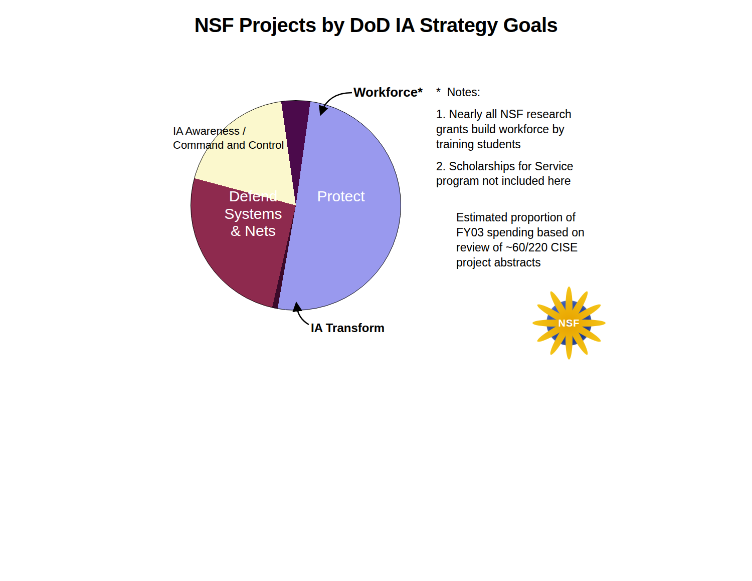NSF Projects by DoD IA Strategy Goals
Protect
Defend
Systems
& Nets
Workforce*
IA Awareness /
Command and Control
IA Transform
* Notes:
1. Nearly all NSF research grants build workforce by training students
2. Scholarships for Service program not included here
Estimated proportion of FY03 spending based on review of ~60/220 CISE project abstracts
NSF